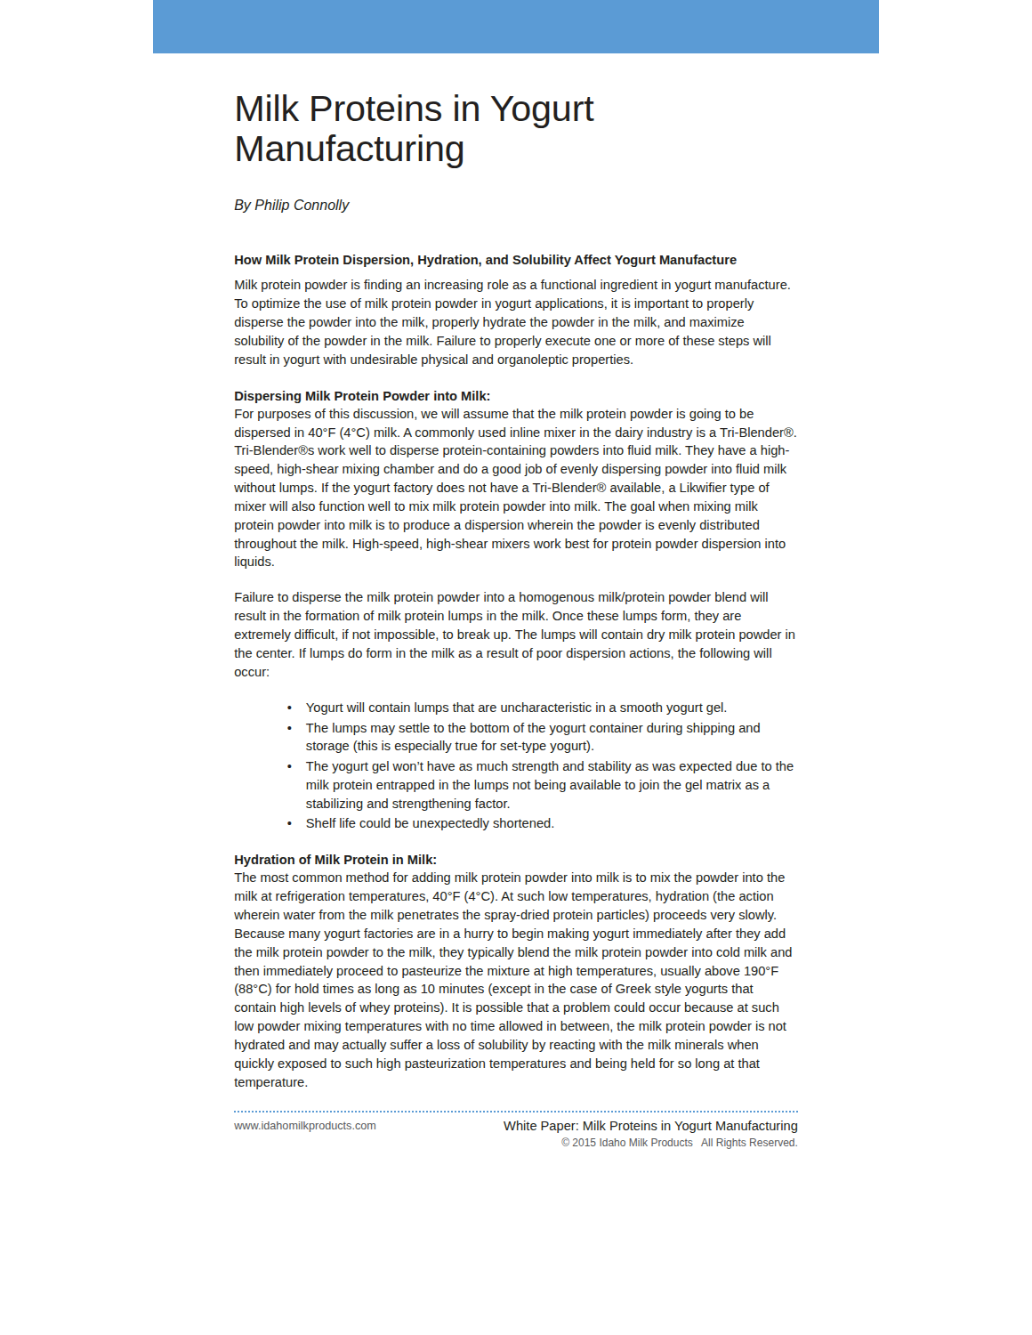Milk Proteins in Yogurt Manufacturing
By Philip Connolly
How Milk Protein Dispersion, Hydration, and Solubility Affect Yogurt Manufacture
Milk protein powder is finding an increasing role as a functional ingredient in yogurt manufacture. To optimize the use of milk protein powder in yogurt applications, it is important to properly disperse the powder into the milk, properly hydrate the powder in the milk, and maximize solubility of the powder in the milk. Failure to properly execute one or more of these steps will result in yogurt with undesirable physical and organoleptic properties.
Dispersing Milk Protein Powder into Milk:
For purposes of this discussion, we will assume that the milk protein powder is going to be dispersed in 40°F (4°C) milk. A commonly used inline mixer in the dairy industry is a Tri-Blender®. Tri-Blender®s work well to disperse protein-containing powders into fluid milk. They have a high-speed, high-shear mixing chamber and do a good job of evenly dispersing powder into fluid milk without lumps. If the yogurt factory does not have a Tri-Blender® available, a Likwifier type of mixer will also function well to mix milk protein powder into milk. The goal when mixing milk protein powder into milk is to produce a dispersion wherein the powder is evenly distributed throughout the milk. High-speed, high-shear mixers work best for protein powder dispersion into liquids.
Failure to disperse the milk protein powder into a homogenous milk/protein powder blend will result in the formation of milk protein lumps in the milk. Once these lumps form, they are extremely difficult, if not impossible, to break up. The lumps will contain dry milk protein powder in the center. If lumps do form in the milk as a result of poor dispersion actions, the following will occur:
Yogurt will contain lumps that are uncharacteristic in a smooth yogurt gel.
The lumps may settle to the bottom of the yogurt container during shipping and storage (this is especially true for set-type yogurt).
The yogurt gel won’t have as much strength and stability as was expected due to the milk protein entrapped in the lumps not being available to join the gel matrix as a stabilizing and strengthening factor.
Shelf life could be unexpectedly shortened.
Hydration of Milk Protein in Milk:
The most common method for adding milk protein powder into milk is to mix the powder into the milk at refrigeration temperatures, 40°F (4°C). At such low temperatures, hydration (the action wherein water from the milk penetrates the spray-dried protein particles) proceeds very slowly. Because many yogurt factories are in a hurry to begin making yogurt immediately after they add the milk protein powder to the milk, they typically blend the milk protein powder into cold milk and then immediately proceed to pasteurize the mixture at high temperatures, usually above 190°F (88°C) for hold times as long as 10 minutes (except in the case of Greek style yogurts that contain high levels of whey proteins). It is possible that a problem could occur because at such low powder mixing temperatures with no time allowed in between, the milk protein powder is not hydrated and may actually suffer a loss of solubility by reacting with the milk minerals when quickly exposed to such high pasteurization temperatures and being held for so long at that temperature.
www.idahomilkproducts.com
White Paper: Milk Proteins in Yogurt Manufacturing
© 2015 Idaho Milk Products All Rights Reserved.